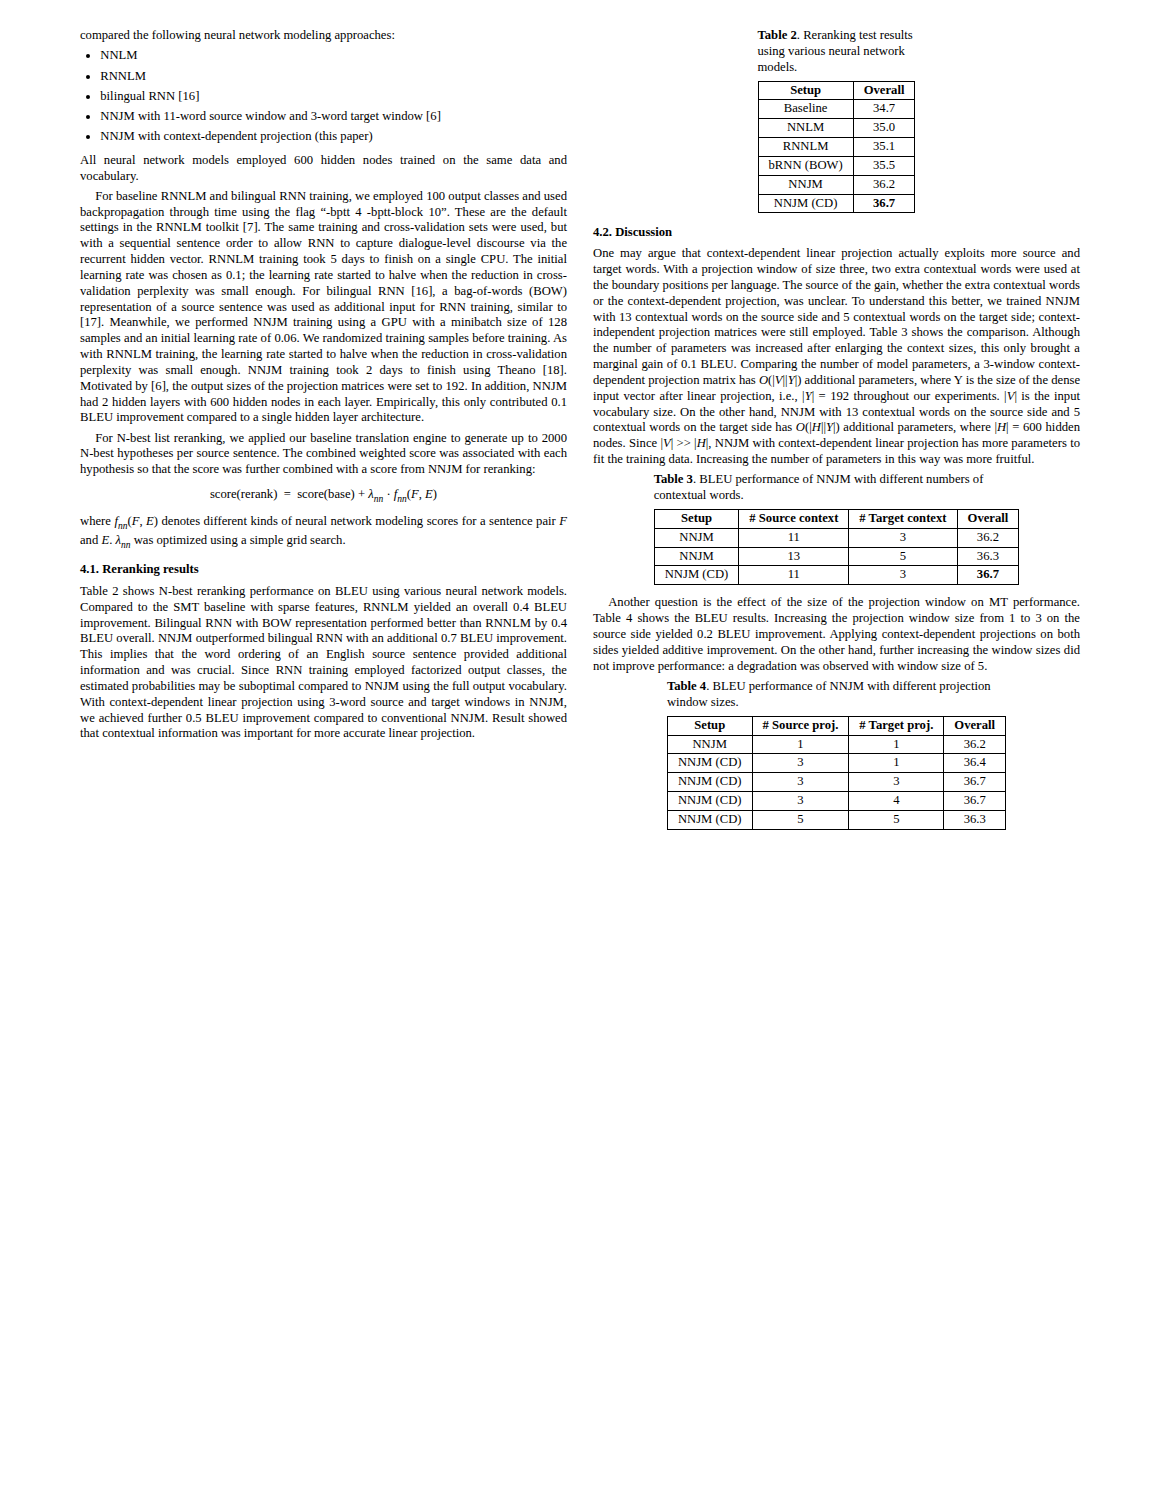compared the following neural network modeling approaches:
NNLM
RNNLM
bilingual RNN [16]
NNJM with 11-word source window and 3-word target window [6]
NNJM with context-dependent projection (this paper)
All neural network models employed 600 hidden nodes trained on the same data and vocabulary.
For baseline RNNLM and bilingual RNN training, we employed 100 output classes and used backpropagation through time using the flag “-bptt 4 -bptt-block 10”. These are the default settings in the RNNLM toolkit [7]. The same training and cross-validation sets were used, but with a sequential sentence order to allow RNN to capture dialogue-level discourse via the recurrent hidden vector. RNNLM training took 5 days to finish on a single CPU. The initial learning rate was chosen as 0.1; the learning rate started to halve when the reduction in cross-validation perplexity was small enough. For bilingual RNN [16], a bag-of-words (BOW) representation of a source sentence was used as additional input for RNN training, similar to [17]. Meanwhile, we performed NNJM training using a GPU with a minibatch size of 128 samples and an initial learning rate of 0.06. We randomized training samples before training. As with RNNLM training, the learning rate started to halve when the reduction in cross-validation perplexity was small enough. NNJM training took 2 days to finish using Theano [18]. Motivated by [6], the output sizes of the projection matrices were set to 192. In addition, NNJM had 2 hidden layers with 600 hidden nodes in each layer. Empirically, this only contributed 0.1 BLEU improvement compared to a single hidden layer architecture.
For N-best list reranking, we applied our baseline translation engine to generate up to 2000 N-best hypotheses per source sentence. The combined weighted score was associated with each hypothesis so that the score was further combined with a score from NNJM for reranking:
score(rerank) = score(base) + λnn · fnn(F, E)
where fnn(F, E) denotes different kinds of neural network modeling scores for a sentence pair F and E. λnn was optimized using a simple grid search.
4.1. Reranking results
Table 2 shows N-best reranking performance on BLEU using various neural network models. Compared to the SMT baseline with sparse features, RNNLM yielded an overall 0.4 BLEU improvement. Bilingual RNN with BOW representation performed better than RNNLM by 0.4 BLEU overall. NNJM outperformed bilingual RNN with an additional 0.7 BLEU improvement. This implies that the word ordering of an English source sentence provided additional information and was crucial. Since RNN training employed factorized output classes, the estimated probabilities may be suboptimal compared to NNJM using the full output vocabulary. With context-dependent linear projection using 3-word source and target windows in NNJM, we achieved further 0.5 BLEU improvement compared to conventional NNJM. Result showed that contextual information was important for more accurate linear projection.
Table 2 . Reranking test results using various neural network models.
| Setup | Overall |
| --- | --- |
| Baseline | 34.7 |
| NNLM | 35.0 |
| RNNLM | 35.1 |
| bRNN (BOW) | 35.5 |
| NNJM | 36.2 |
| NNJM (CD) | 36.7 |
4.2. Discussion
One may argue that context-dependent linear projection actually exploits more source and target words. With a projection window of size three, two extra contextual words were used at the boundary positions per language. The source of the gain, whether the extra contextual words or the context-dependent projection, was unclear. To understand this better, we trained NNJM with 13 contextual words on the source side and 5 contextual words on the target side; context-independent projection matrices were still employed. Table 3 shows the comparison. Although the number of parameters was increased after enlarging the context sizes, this only brought a marginal gain of 0.1 BLEU. Comparing the number of model parameters, a 3-window context-dependent projection matrix has O(|V||Y|) additional parameters, where Y is the size of the dense input vector after linear projection, i.e., |Y| = 192 throughout our experiments. |V| is the input vocabulary size. On the other hand, NNJM with 13 contextual words on the source side and 5 contextual words on the target side has O(|H||Y|) additional parameters, where |H| = 600 hidden nodes. Since |V| >> |H|, NNJM with context-dependent linear projection has more parameters to fit the training data. Increasing the number of parameters in this way was more fruitful.
Table 3 . BLEU performance of NNJM with different numbers of contextual words.
| Setup | # Source context | # Target context | Overall |
| --- | --- | --- | --- |
| NNJM | 11 | 3 | 36.2 |
| NNJM | 13 | 5 | 36.3 |
| NNJM (CD) | 11 | 3 | 36.7 |
Another question is the effect of the size of the projection window on MT performance. Table 4 shows the BLEU results. Increasing the projection window size from 1 to 3 on the source side yielded 0.2 BLEU improvement. Applying context-dependent projections on both sides yielded additive improvement. On the other hand, further increasing the window sizes did not improve performance: a degradation was observed with window size of 5.
Table 4 . BLEU performance of NNJM with different projection window sizes.
| Setup | # Source proj. | # Target proj. | Overall |
| --- | --- | --- | --- |
| NNJM | 1 | 1 | 36.2 |
| NNJM (CD) | 3 | 1 | 36.4 |
| NNJM (CD) | 3 | 3 | 36.7 |
| NNJM (CD) | 3 | 4 | 36.7 |
| NNJM (CD) | 5 | 5 | 36.3 |